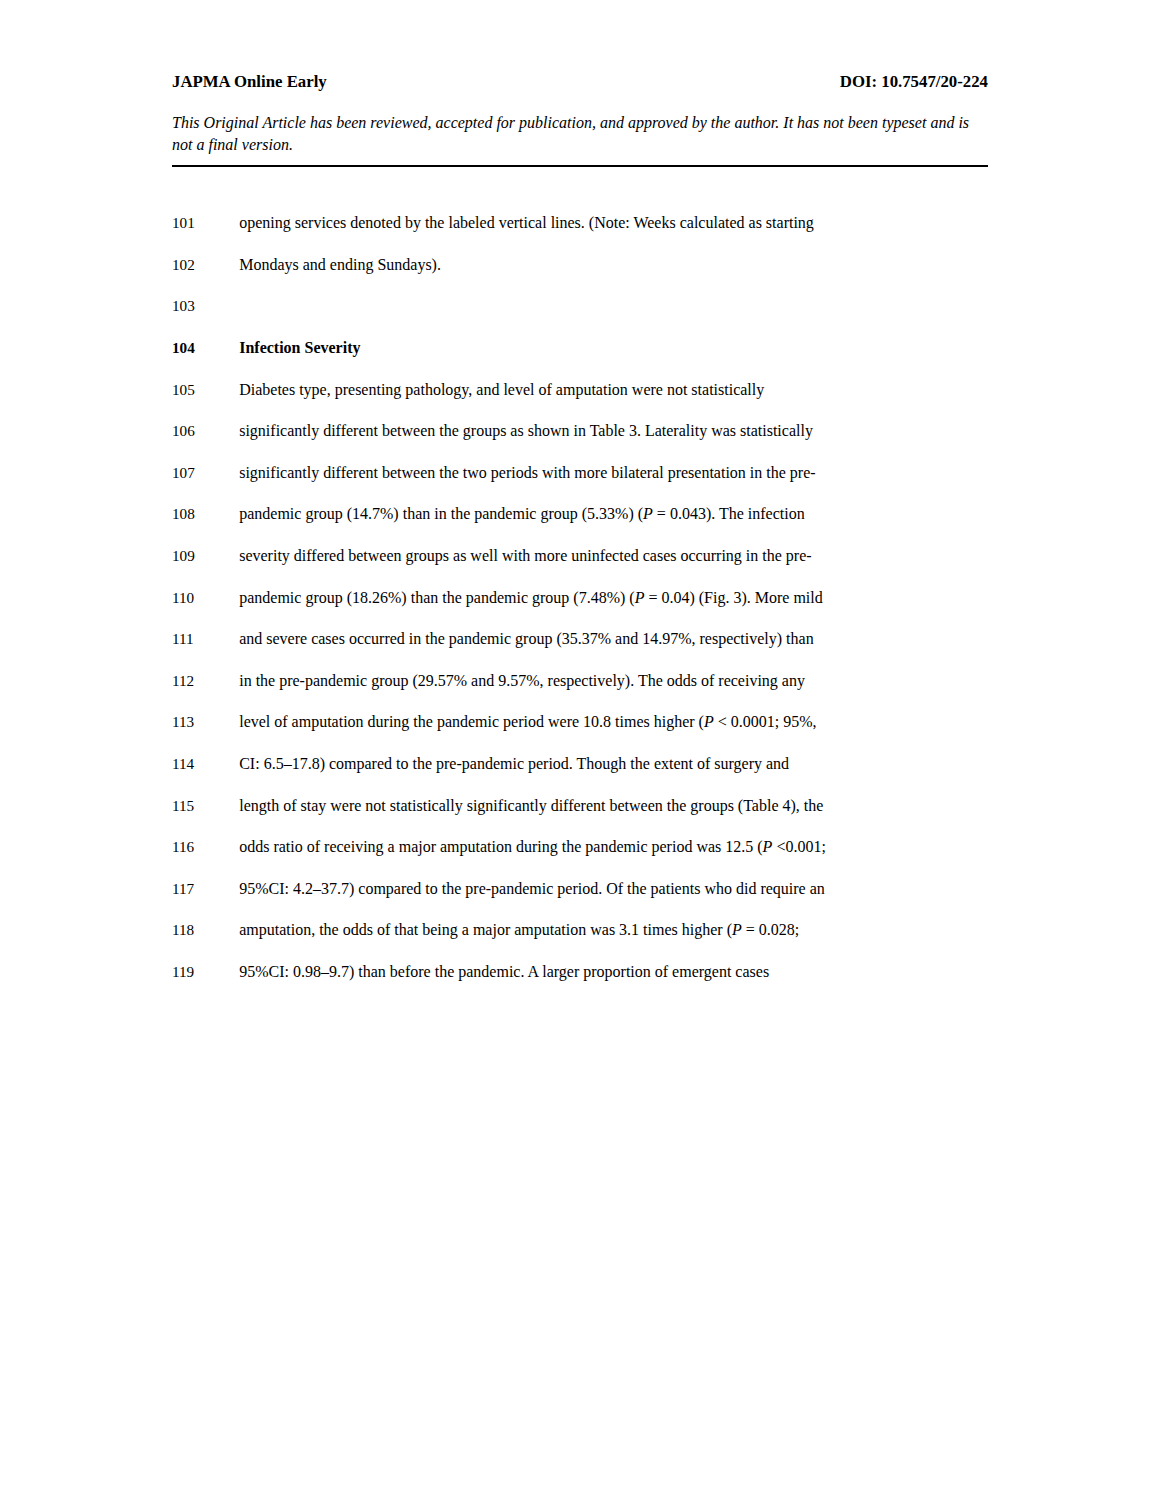JAPMA Online Early DOI: 10.7547/20-224
This Original Article has been reviewed, accepted for publication, and approved by the author. It has not been typeset and is not a final version.
opening services denoted by the labeled vertical lines. (Note: Weeks calculated as starting
Mondays and ending Sundays).
Infection Severity
Diabetes type, presenting pathology, and level of amputation were not statistically
significantly different between the groups as shown in Table 3. Laterality was statistically
significantly different between the two periods with more bilateral presentation in the pre-
pandemic group (14.7%) than in the pandemic group (5.33%) (P = 0.043). The infection
severity differed between groups as well with more uninfected cases occurring in the pre-
pandemic group (18.26%) than the pandemic group (7.48%) (P = 0.04) (Fig. 3). More mild
and severe cases occurred in the pandemic group (35.37% and 14.97%, respectively) than
in the pre-pandemic group (29.57% and 9.57%, respectively). The odds of receiving any
level of amputation during the pandemic period were 10.8 times higher (P < 0.0001; 95%,
CI: 6.5–17.8) compared to the pre-pandemic period. Though the extent of surgery and
length of stay were not statistically significantly different between the groups (Table 4), the
odds ratio of receiving a major amputation during the pandemic period was 12.5 (P <0.001;
95%CI: 4.2–37.7) compared to the pre-pandemic period. Of the patients who did require an
amputation, the odds of that being a major amputation was 3.1 times higher (P = 0.028;
95%CI: 0.98–9.7) than before the pandemic. A larger proportion of emergent cases